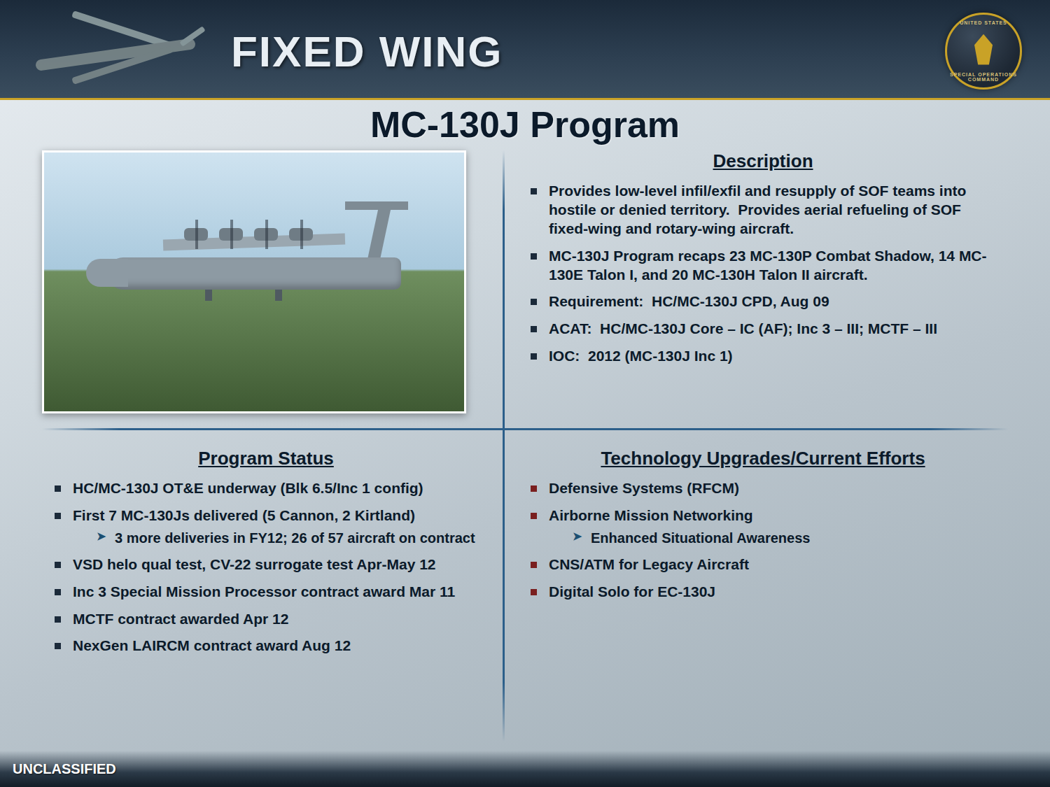FIXED WING
UNITED STATES
SPECIAL OPERATIONS COMMAND
MC-130J Program
Description
Provides low-level infil/exfil and resupply of SOF teams into hostile or denied territory. Provides aerial refueling of SOF fixed-wing and rotary-wing aircraft.
MC-130J Program recaps 23 MC-130P Combat Shadow, 14 MC-130E Talon I, and 20 MC-130H Talon II aircraft.
Requirement: HC/MC-130J CPD, Aug 09
ACAT: HC/MC-130J Core – IC (AF); Inc 3 – III; MCTF – III
IOC: 2012 (MC-130J Inc 1)
Program Status
HC/MC-130J OT&E underway (Blk 6.5/Inc 1 config)
First 7 MC-130Js delivered (5 Cannon, 2 Kirtland)
3 more deliveries in FY12; 26 of 57 aircraft on contract
VSD helo qual test, CV-22 surrogate test Apr-May 12
Inc 3 Special Mission Processor contract award Mar 11
MCTF contract awarded Apr 12
NexGen LAIRCM contract award Aug 12
Technology Upgrades/Current Efforts
Defensive Systems (RFCM)
Airborne Mission Networking
Enhanced Situational Awareness
CNS/ATM for Legacy Aircraft
Digital Solo for EC-130J
UNCLASSIFIED